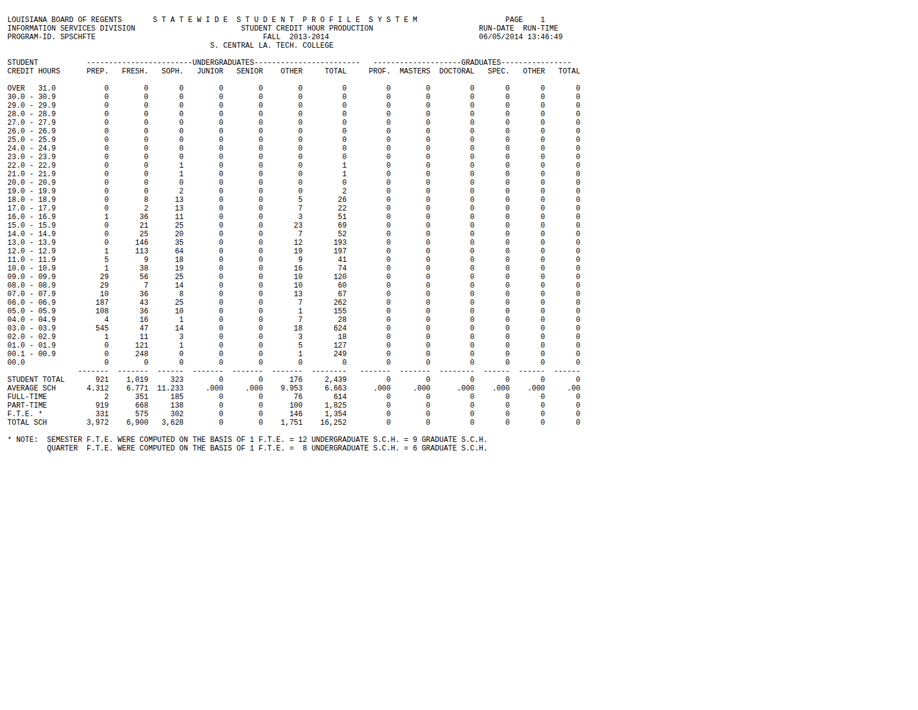LOUISIANA BOARD OF REGENTS S T A T E W I D E S T U D E N T P R O F I L E S Y S T E M PAGE 1 INFORMATION SERVICES DIVISION STUDENT CREDIT HOUR PRODUCTION RUN-DATE RUN-TIME PROGRAM-ID. SPSCHFTE FALL 2013-2014 06/05/2014 13:46:49 S. CENTRAL LA. TECH. COLLEGE STUDENT ------------------------UNDERGRADUATES------------------------ --------------------GRADUATES---------------- CREDIT HOURS PREP. FRESH. SOPH. JUNIOR SENIOR OTHER TOTAL PROF. MASTERS DOCTORAL SPEC. OTHER TOTAL OVER 31.0 0 0 0 0 0 0 0 0 0 0 0 0 0 30.0 - 30.9 0 0 0 0 0 0 0 0 0 0 0 0 0 29.0 - 29.9 0 0 0 0 0 0 0 0 0 0 0 0 0 28.0 - 28.9 0 0 0 0 0 0 0 0 0 0 0 0 0 27.0 - 27.9 0 0 0 0 0 0 0 0 0 0 0 0 0 26.0 - 26.9 0 0 0 0 0 0 0 0 0 0 0 0 0 25.0 - 25.9 0 0 0 0 0 0 0 0 0 0 0 0 0 24.0 - 24.9 0 0 0 0 0 0 0 0 0 0 0 0 0 23.0 - 23.9 0 0 0 0 0 0 0 0 0 0 0 0 0 22.0 - 22.9 0 0 1 0 0 0 1 0 0 0 0 0 0 21.0 - 21.9 0 0 1 0 0 0 1 0 0 0 0 0 0 20.0 - 20.9 0 0 0 0 0 0 0 0 0 0 0 0 0 19.0 - 19.9 0 0 2 0 0 0 2 0 0 0 0 0 0 18.0 - 18.9 0 8 13 0 0 5 26 0 0 0 0 0 0 17.0 - 17.9 0 2 13 0 0 7 22 0 0 0 0 0 0 16.0 - 16.9 1 36 11 0 0 3 51 0 0 0 0 0 0 15.0 - 15.9 0 21 25 0 0 23 69 0 0 0 0 0 0 14.0 - 14.9 0 25 20 0 0 7 52 0 0 0 0 0 0 13.0 - 13.9 0 146 35 0 0 12 193 0 0 0 0 0 0 12.0 - 12.9 1 113 64 0 0 19 197 0 0 0 0 0 0 11.0 - 11.9 5 9 18 0 0 9 41 0 0 0 0 0 0 10.0 - 10.9 1 38 19 0 0 16 74 0 0 0 0 0 0 09.0 - 09.9 29 56 25 0 0 10 120 0 0 0 0 0 0 08.0 - 08.9 29 7 14 0 0 10 60 0 0 0 0 0 0 07.0 - 07.9 10 36 8 0 0 13 67 0 0 0 0 0 0 06.0 - 06.9 187 43 25 0 0 7 262 0 0 0 0 0 0 05.0 - 05.9 108 36 10 0 0 1 155 0 0 0 0 0 0 04.0 - 04.9 4 16 1 0 0 7 28 0 0 0 0 0 0 03.0 - 03.9 545 47 14 0 0 18 624 0 0 0 0 0 0 02.0 - 02.9 1 11 3 0 0 3 18 0 0 0 0 0 0 01.0 - 01.9 0 121 1 0 0 5 127 0 0 0 0 0 0 00.1 - 00.9 0 248 0 0 0 1 249 0 0 0 0 0 0 00.0 0 0 0 0 0 0 0 0 0 0 0 0 0 ------- ------- ------ ------- ------- ------- -------- ------- ------- -------- ------ ------ ------ STUDENT TOTAL 921 1,019 323 0 0 176 2,439 0 0 0 0 0 0 AVERAGE SCH 4.312 6.771 11.233 .000 .000 9.953 6.663 .000 .000 .000 .000 .000 .00 FULL-TIME 2 351 185 0 0 76 614 0 0 0 0 0 0 PART-TIME 919 668 138 0 0 100 1,825 0 0 0 0 0 0 F.T.E. * 331 575 302 0 0 146 1,354 0 0 0 0 0 0 TOTAL SCH 3,972 6,900 3,628 0 0 1,751 16,252 0 0 0 0 0 0 * NOTE: SEMESTER F.T.E. WERE COMPUTED ON THE BASIS OF 1 F.T.E. = 12 UNDERGRADUATE S.C.H. = 9 GRADUATE S.C.H. QUARTER F.T.E. WERE COMPUTED ON THE BASIS OF 1 F.T.E. = 8 UNDERGRADUATE S.C.H. = 6 GRADUATE S.C.H.